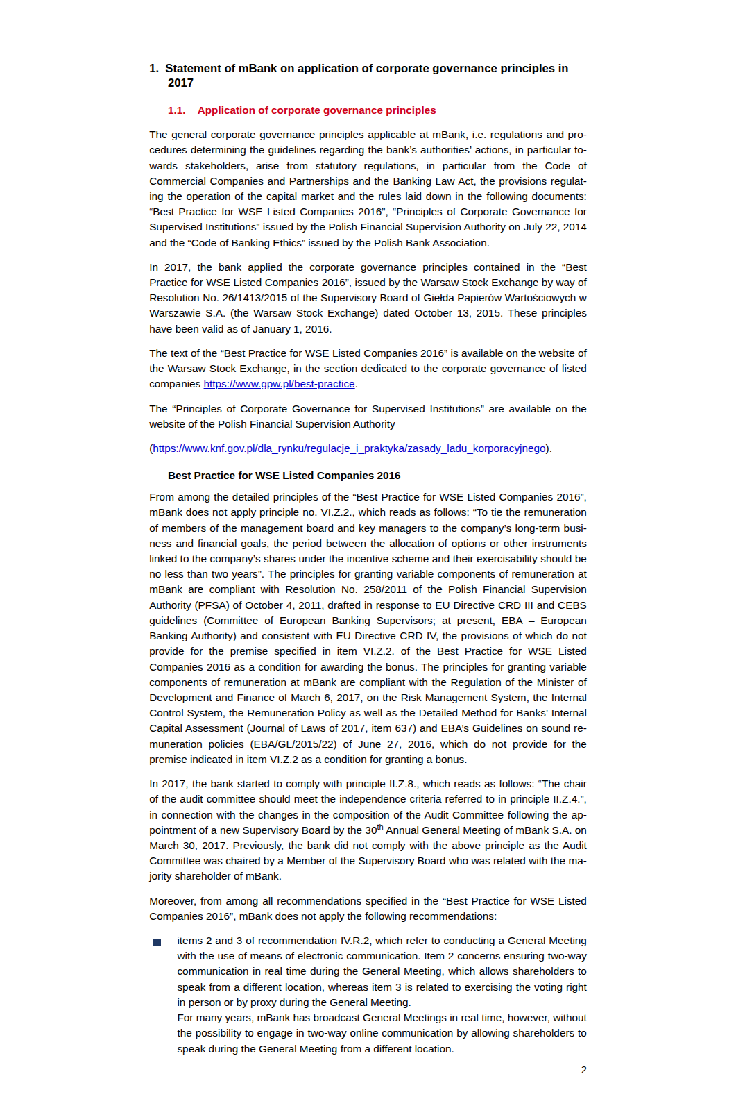1. Statement of mBank on application of corporate governance principles in 2017
1.1. Application of corporate governance principles
The general corporate governance principles applicable at mBank, i.e. regulations and procedures determining the guidelines regarding the bank’s authorities’ actions, in particular towards stakeholders, arise from statutory regulations, in particular from the Code of Commercial Companies and Partnerships and the Banking Law Act, the provisions regulating the operation of the capital market and the rules laid down in the following documents: “Best Practice for WSE Listed Companies 2016”, “Principles of Corporate Governance for Supervised Institutions” issued by the Polish Financial Supervision Authority on July 22, 2014 and the “Code of Banking Ethics” issued by the Polish Bank Association.
In 2017, the bank applied the corporate governance principles contained in the “Best Practice for WSE Listed Companies 2016”, issued by the Warsaw Stock Exchange by way of Resolution No. 26/1413/2015 of the Supervisory Board of Giełda Papierów Wartościowych w Warszawie S.A. (the Warsaw Stock Exchange) dated October 13, 2015. These principles have been valid as of January 1, 2016.
The text of the “Best Practice for WSE Listed Companies 2016” is available on the website of the Warsaw Stock Exchange, in the section dedicated to the corporate governance of listed companies https://www.gpw.pl/best-practice.
The “Principles of Corporate Governance for Supervised Institutions” are available on the website of the Polish Financial Supervision Authority
(https://www.knf.gov.pl/dla_rynku/regulacje_i_praktyka/zasady_ladu_korporacyjnego).
Best Practice for WSE Listed Companies 2016
From among the detailed principles of the “Best Practice for WSE Listed Companies 2016”, mBank does not apply principle no. VI.Z.2., which reads as follows: “To tie the remuneration of members of the management board and key managers to the company’s long-term business and financial goals, the period between the allocation of options or other instruments linked to the company’s shares under the incentive scheme and their exercisability should be no less than two years”. The principles for granting variable components of remuneration at mBank are compliant with Resolution No. 258/2011 of the Polish Financial Supervision Authority (PFSA) of October 4, 2011, drafted in response to EU Directive CRD III and CEBS guidelines (Committee of European Banking Supervisors; at present, EBA – European Banking Authority) and consistent with EU Directive CRD IV, the provisions of which do not provide for the premise specified in item VI.Z.2. of the Best Practice for WSE Listed Companies 2016 as a condition for awarding the bonus. The principles for granting variable components of remuneration at mBank are compliant with the Regulation of the Minister of Development and Finance of March 6, 2017, on the Risk Management System, the Internal Control System, the Remuneration Policy as well as the Detailed Method for Banks’ Internal Capital Assessment (Journal of Laws of 2017, item 637) and EBA’s Guidelines on sound remuneration policies (EBA/GL/2015/22) of June 27, 2016, which do not provide for the premise indicated in item VI.Z.2 as a condition for granting a bonus.
In 2017, the bank started to comply with principle II.Z.8., which reads as follows: “The chair of the audit committee should meet the independence criteria referred to in principle II.Z.4.”, in connection with the changes in the composition of the Audit Committee following the appointment of a new Supervisory Board by the 30th Annual General Meeting of mBank S.A. on March 30, 2017. Previously, the bank did not comply with the above principle as the Audit Committee was chaired by a Member of the Supervisory Board who was related with the majority shareholder of mBank.
Moreover, from among all recommendations specified in the “Best Practice for WSE Listed Companies 2016”, mBank does not apply the following recommendations:
items 2 and 3 of recommendation IV.R.2, which refer to conducting a General Meeting with the use of means of electronic communication. Item 2 concerns ensuring two-way communication in real time during the General Meeting, which allows shareholders to speak from a different location, whereas item 3 is related to exercising the voting right in person or by proxy during the General Meeting.
For many years, mBank has broadcast General Meetings in real time, however, without the possibility to engage in two-way online communication by allowing shareholders to speak during the General Meeting from a different location.
2